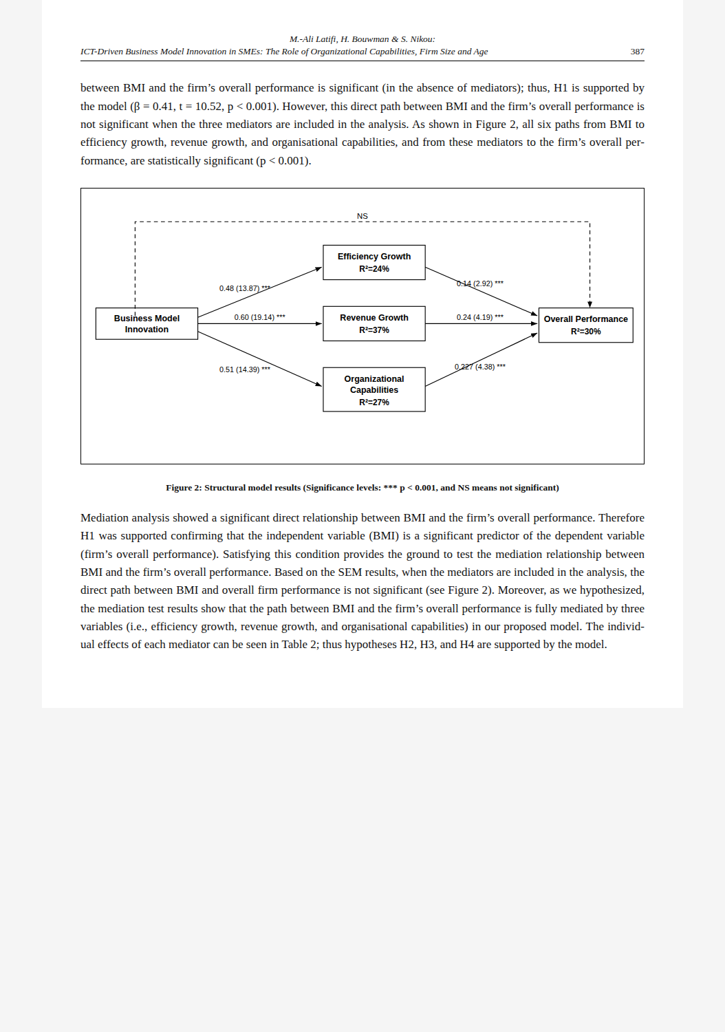M.-Ali Latifi, H. Bouwman & S. Nikou:
ICT-Driven Business Model Innovation in SMEs: The Role of Organizational Capabilities, Firm Size and Age
387
between BMI and the firm’s overall performance is significant (in the absence of mediators); thus, H1 is supported by the model (β = 0.41, t = 10.52, p < 0.001). However, this direct path between BMI and the firm’s overall performance is not significant when the three mediators are included in the analysis. As shown in Figure 2, all six paths from BMI to efficiency growth, revenue growth, and organisational capabilities, and from these mediators to the firm’s overall performance, are statistically significant (p < 0.001).
NS Business Model Innovation Efficiency Growth R²=24% Revenue Growth R²=37% Organizational Capabilities R²=27% Overall Performance R²=30% 0.48 (13.87) *** 0.60 (19.14) *** 0.51 (14.39) *** 0.14 (2.92) *** 0.24 (4.19) *** 0.227 (4.38) ***
Figure 2: Structural model results (Significance levels: *** p < 0.001, and NS means not significant)
Mediation analysis showed a significant direct relationship between BMI and the firm’s overall performance. Therefore H1 was supported confirming that the independent variable (BMI) is a significant predictor of the dependent variable (firm’s overall performance). Satisfying this condition provides the ground to test the mediation relationship between BMI and the firm’s overall performance. Based on the SEM results, when the mediators are included in the analysis, the direct path between BMI and overall firm performance is not significant (see Figure 2). Moreover, as we hypothesized, the mediation test results show that the path between BMI and the firm’s overall performance is fully mediated by three variables (i.e., efficiency growth, revenue growth, and organisational capabilities) in our proposed model. The individual effects of each mediator can be seen in Table 2; thus hypotheses H2, H3, and H4 are supported by the model.